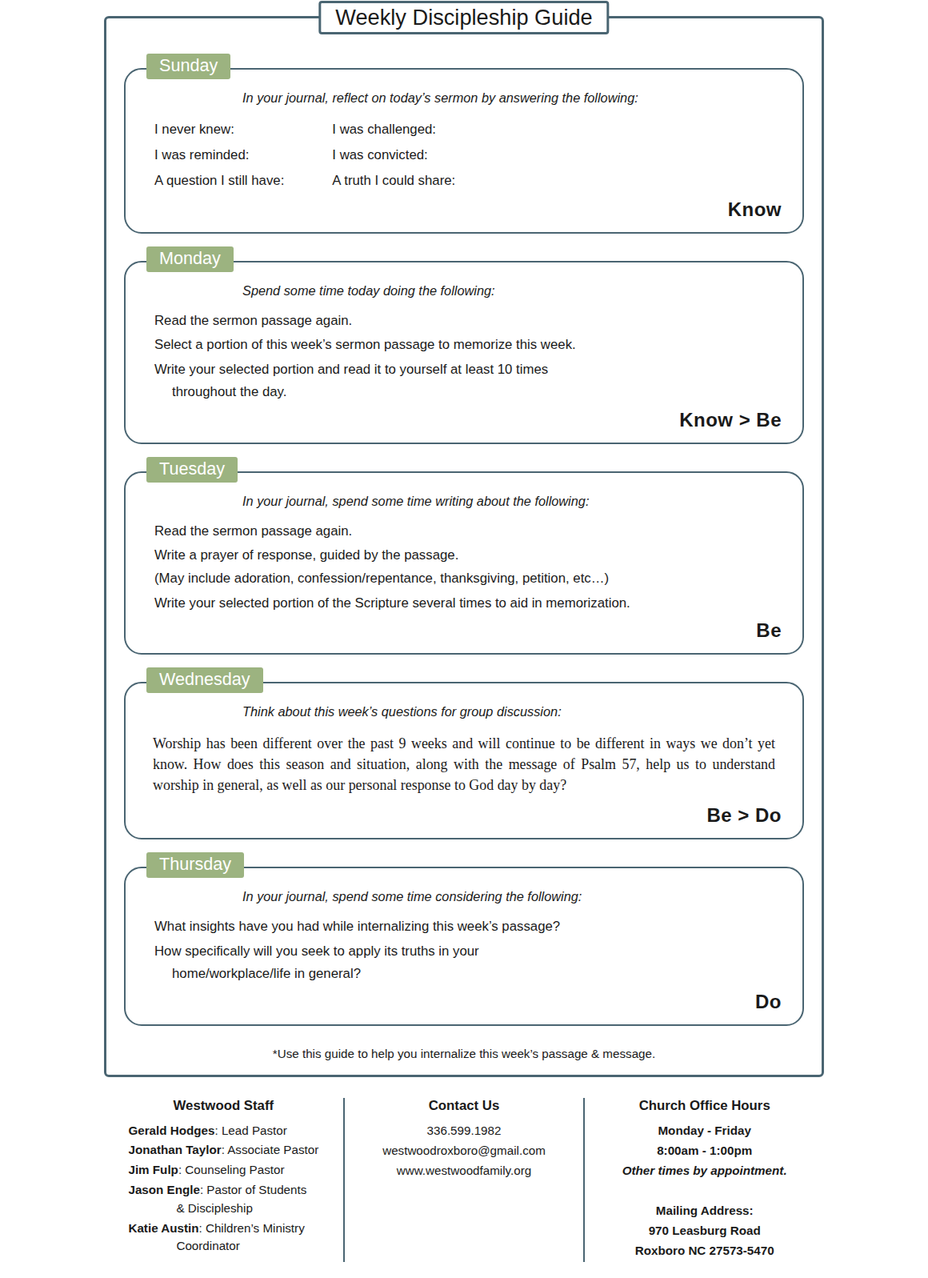Weekly Discipleship Guide
Sunday
In your journal, reflect on today’s sermon by answering the following:
I never knew:
I was reminded:
A question I still have:
I was challenged:
I was convicted:
A truth I could share:
Know
Monday
Spend some time today doing the following:
Read the sermon passage again.
Select a portion of this week’s sermon passage to memorize this week.
Write your selected portion and read it to yourself at least 10 times throughout the day.
Know > Be
Tuesday
In your journal, spend some time writing about the following:
Read the sermon passage again.
Write a prayer of response, guided by the passage.
(May include adoration, confession/repentance, thanksgiving, petition, etc…)
Write your selected portion of the Scripture several times to aid in memorization.
Be
Wednesday
Think about this week’s questions for group discussion:
Worship has been different over the past 9 weeks and will continue to be different in ways we don’t yet know. How does this season and situation, along with the message of Psalm 57, help us to understand worship in general, as well as our personal response to God day by day?
Be > Do
Thursday
In your journal, spend some time considering the following:
What insights have you had while internalizing this week’s passage?
How specifically will you seek to apply its truths in your home/workplace/life in general?
Do
*Use this guide to help you internalize this week’s passage & message.
Westwood Staff
Gerald Hodges: Lead Pastor
Jonathan Taylor: Associate Pastor
Jim Fulp: Counseling Pastor
Jason Engle: Pastor of Students & Discipleship
Katie Austin: Children’s Ministry Coordinator
Contact Us
336.599.1982
westwoodroxboro@gmail.com
www.westwoodfamily.org
Church Office Hours
Monday - Friday
8:00am - 1:00pm
Other times by appointment.
Mailing Address:
970 Leasburg Road
Roxboro NC 27573-5470